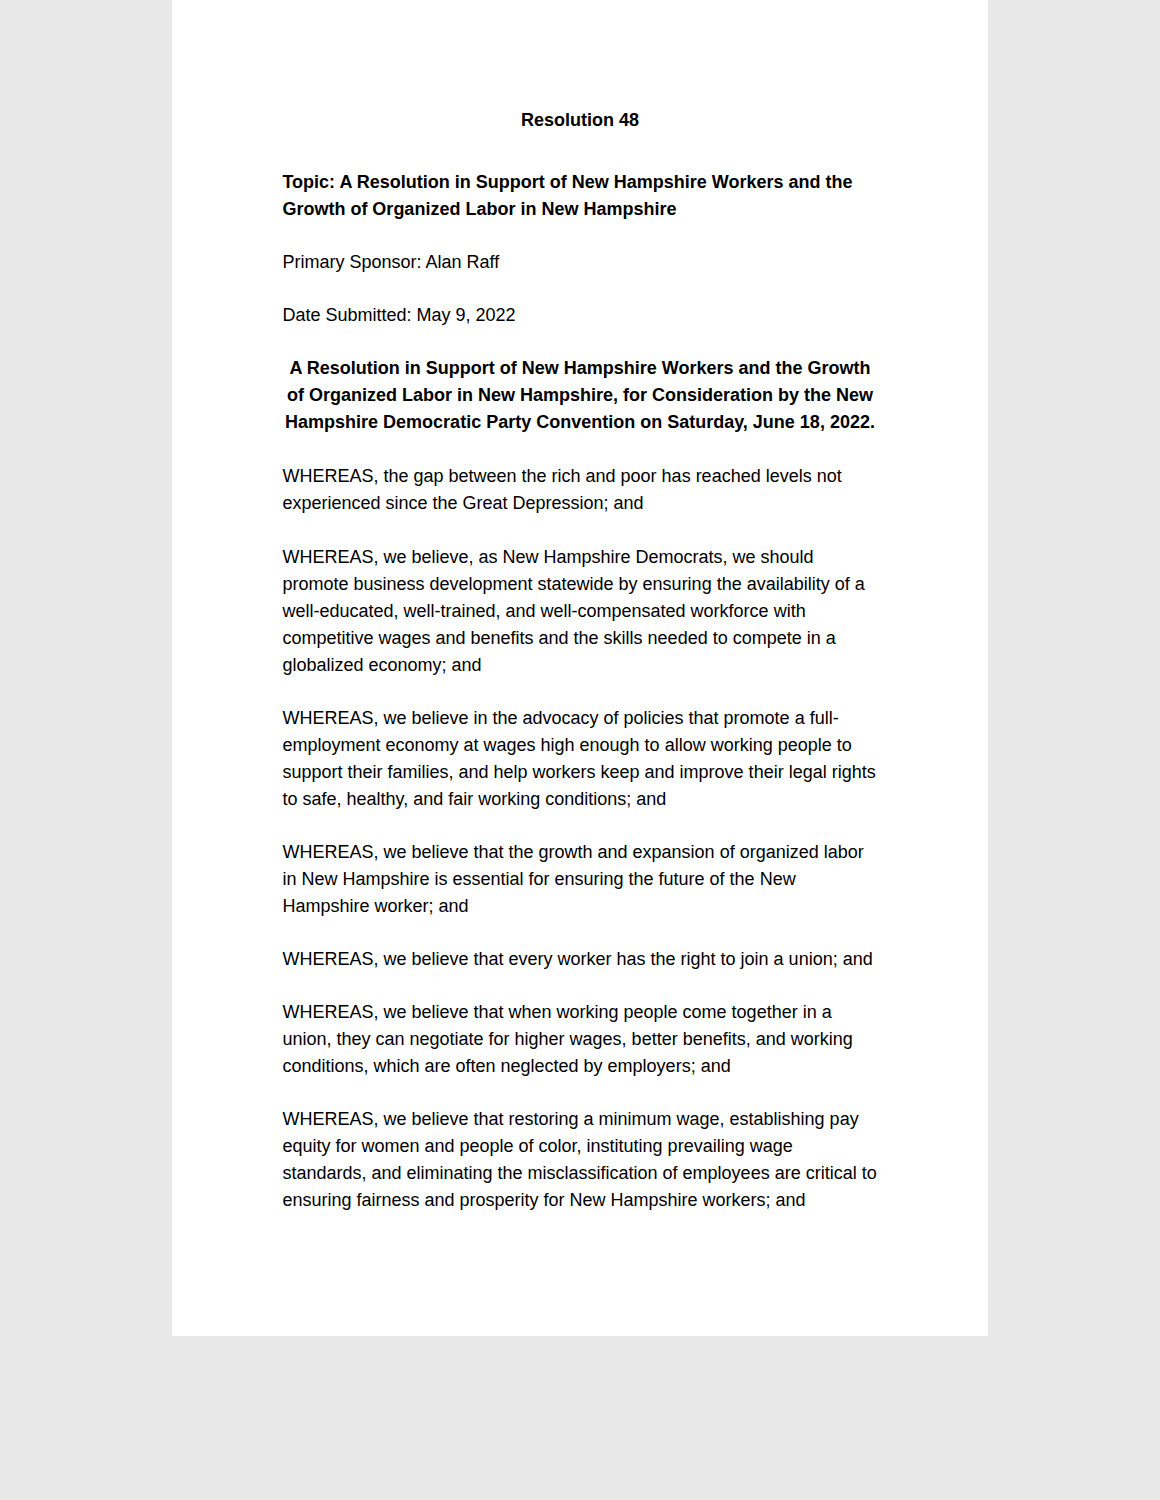Resolution 48
Topic: A Resolution in Support of New Hampshire Workers and the Growth of Organized Labor in New Hampshire
Primary Sponsor: Alan Raff
Date Submitted: May 9, 2022
A Resolution in Support of New Hampshire Workers and the Growth of Organized Labor in New Hampshire, for Consideration by the New Hampshire Democratic Party Convention on Saturday, June 18, 2022.
WHEREAS, the gap between the rich and poor has reached levels not experienced since the Great Depression; and
WHEREAS, we believe, as New Hampshire Democrats, we should promote business development statewide by ensuring the availability of a well-educated, well-trained, and well-compensated workforce with competitive wages and benefits and the skills needed to compete in a globalized economy; and
WHEREAS, we believe in the advocacy of policies that promote a full-employment economy at wages high enough to allow working people to support their families, and help workers keep and improve their legal rights to safe, healthy, and fair working conditions; and
WHEREAS, we believe that the growth and expansion of organized labor in New Hampshire is essential for ensuring the future of the New Hampshire worker; and
WHEREAS, we believe that every worker has the right to join a union; and
WHEREAS, we believe that when working people come together in a union, they can negotiate for higher wages, better benefits, and working conditions, which are often neglected by employers; and
WHEREAS, we believe that restoring a minimum wage, establishing pay equity for women and people of color, instituting prevailing wage standards, and eliminating the misclassification of employees are critical to ensuring fairness and prosperity for New Hampshire workers; and